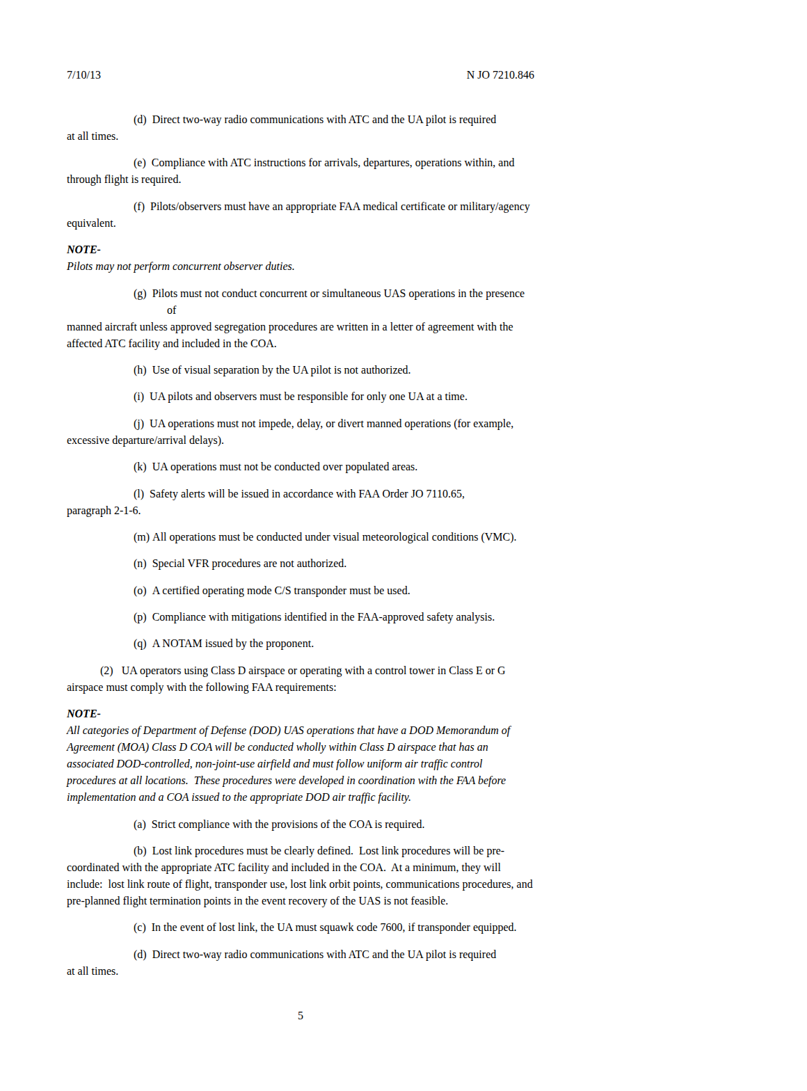7/10/13
N JO 7210.846
(d) Direct two-way radio communications with ATC and the UA pilot is required
at all times.
(e) Compliance with ATC instructions for arrivals, departures, operations within, and
through flight is required.
(f) Pilots/observers must have an appropriate FAA medical certificate or military/agency
equivalent.
NOTE-
Pilots may not perform concurrent observer duties.
(g) Pilots must not conduct concurrent or simultaneous UAS operations in the presence of
manned aircraft unless approved segregation procedures are written in a letter of agreement with the affected ATC facility and included in the COA.
(h) Use of visual separation by the UA pilot is not authorized.
(i) UA pilots and observers must be responsible for only one UA at a time.
(j) UA operations must not impede, delay, or divert manned operations (for example,
excessive departure/arrival delays).
(k) UA operations must not be conducted over populated areas.
(l) Safety alerts will be issued in accordance with FAA Order JO 7110.65,
paragraph 2-1-6.
(m) All operations must be conducted under visual meteorological conditions (VMC).
(n) Special VFR procedures are not authorized.
(o) A certified operating mode C/S transponder must be used.
(p) Compliance with mitigations identified in the FAA-approved safety analysis.
(q) A NOTAM issued by the proponent.
(2) UA operators using Class D airspace or operating with a control tower in Class E or G
airspace must comply with the following FAA requirements:
NOTE-
All categories of Department of Defense (DOD) UAS operations that have a DOD Memorandum of Agreement (MOA) Class D COA will be conducted wholly within Class D airspace that has an associated DOD-controlled, non-joint-use airfield and must follow uniform air traffic control procedures at all locations. These procedures were developed in coordination with the FAA before implementation and a COA issued to the appropriate DOD air traffic facility.
(a) Strict compliance with the provisions of the COA is required.
(b) Lost link procedures must be clearly defined. Lost link procedures will be pre-
coordinated with the appropriate ATC facility and included in the COA. At a minimum, they will include: lost link route of flight, transponder use, lost link orbit points, communications procedures, and pre-planned flight termination points in the event recovery of the UAS is not feasible.
(c) In the event of lost link, the UA must squawk code 7600, if transponder equipped.
(d) Direct two-way radio communications with ATC and the UA pilot is required
at all times.
5